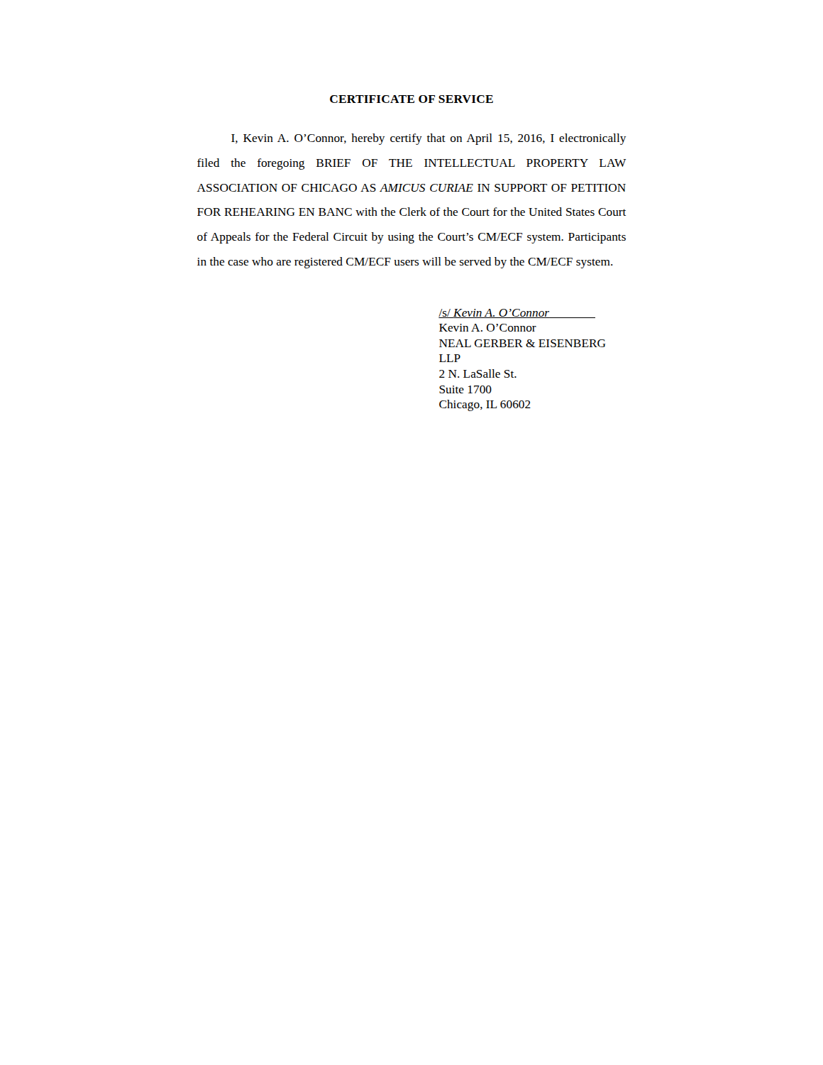Certificate of Service
I, Kevin A. O’Connor, hereby certify that on April 15, 2016, I electronically filed the foregoing BRIEF OF THE INTELLECTUAL PROPERTY LAW ASSOCIATION OF CHICAGO AS AMICUS CURIAE IN SUPPORT OF PETITION FOR REHEARING EN BANC with the Clerk of the Court for the United States Court of Appeals for the Federal Circuit by using the Court’s CM/ECF system. Participants in the case who are registered CM/ECF users will be served by the CM/ECF system.
/s/ Kevin A. O’Connor Kevin A. O’Connor NEAL GERBER & EISENBERG LLP 2 N. LaSalle St. Suite 1700 Chicago, IL 60602